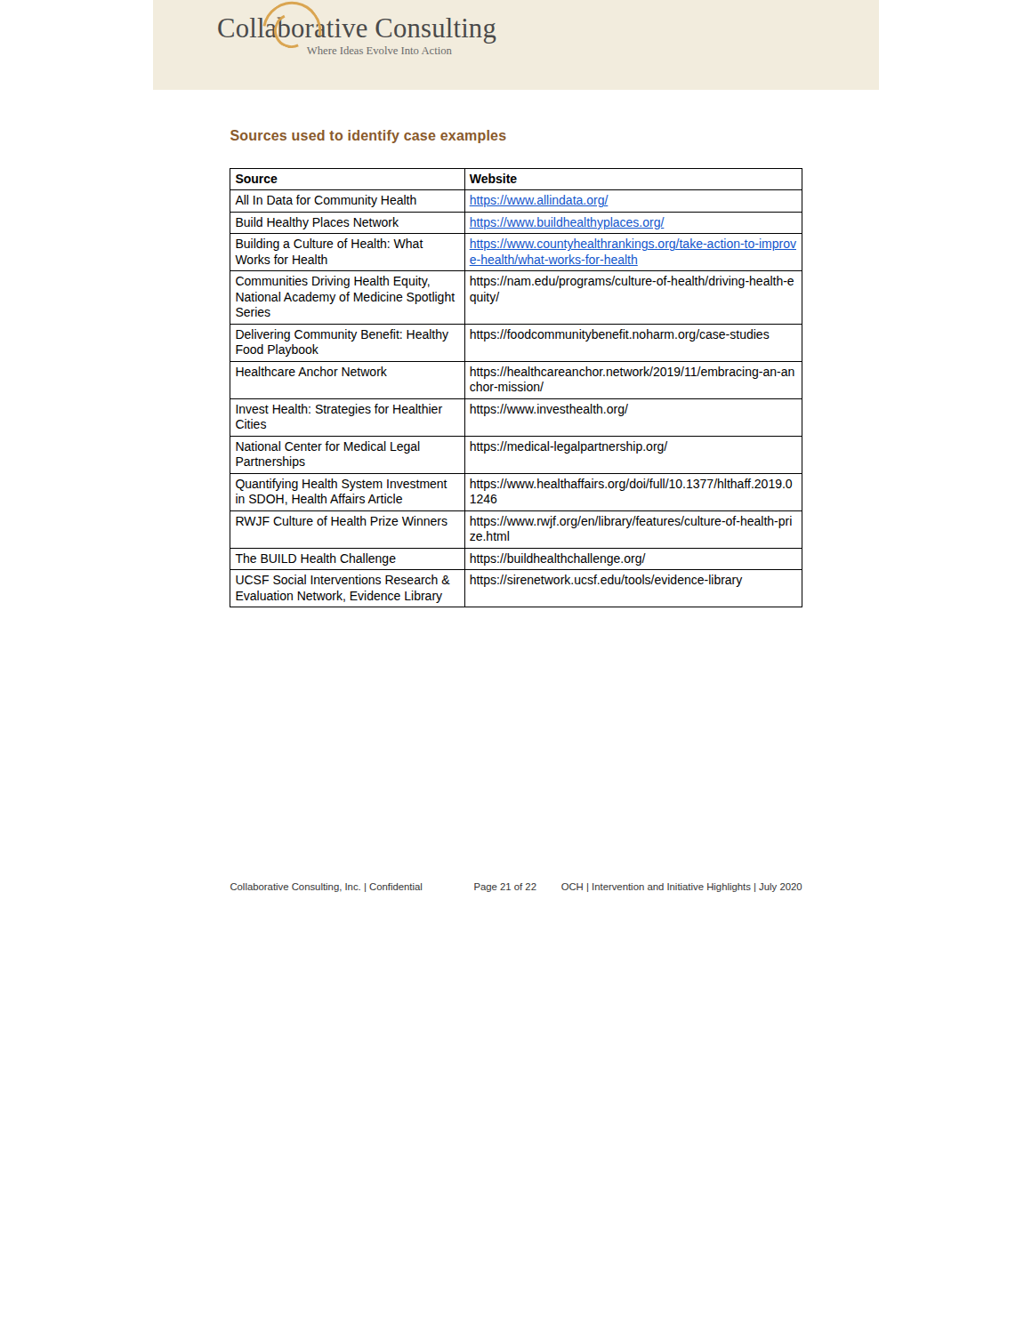Collaborative Consulting
Where Ideas Evolve Into Action
Sources used to identify case examples
| Source | Website |
| --- | --- |
| All In Data for Community Health | https://www.allindata.org/ |
| Build Healthy Places Network | https://www.buildhealthyplaces.org/ |
| Building a Culture of Health: What Works for Health | https://www.countyhealthrankings.org/take-action-to-improve-health/what-works-for-health |
| Communities Driving Health Equity, National Academy of Medicine Spotlight Series | https://nam.edu/programs/culture-of-health/driving-health-equity/ |
| Delivering Community Benefit: Healthy Food Playbook | https://foodcommunitybenefit.noharm.org/case-studies |
| Healthcare Anchor Network | https://healthcareanchor.network/2019/11/embracing-an-anchor-mission/ |
| Invest Health: Strategies for Healthier Cities | https://www.investhealth.org/ |
| National Center for Medical Legal Partnerships | https://medical-legalpartnership.org/ |
| Quantifying Health System Investment in SDOH, Health Affairs Article | https://www.healthaffairs.org/doi/full/10.1377/hlthaff.2019.01246 |
| RWJF Culture of Health Prize Winners | https://www.rwjf.org/en/library/features/culture-of-health-prize.html |
| The BUILD Health Challenge | https://buildhealthchallenge.org/ |
| UCSF Social Interventions Research & Evaluation Network, Evidence Library | https://sirenetwork.ucsf.edu/tools/evidence-library |
Collaborative Consulting, Inc. | Confidential
Page 21 of 22
OCH | Intervention and Initiative Highlights | July 2020